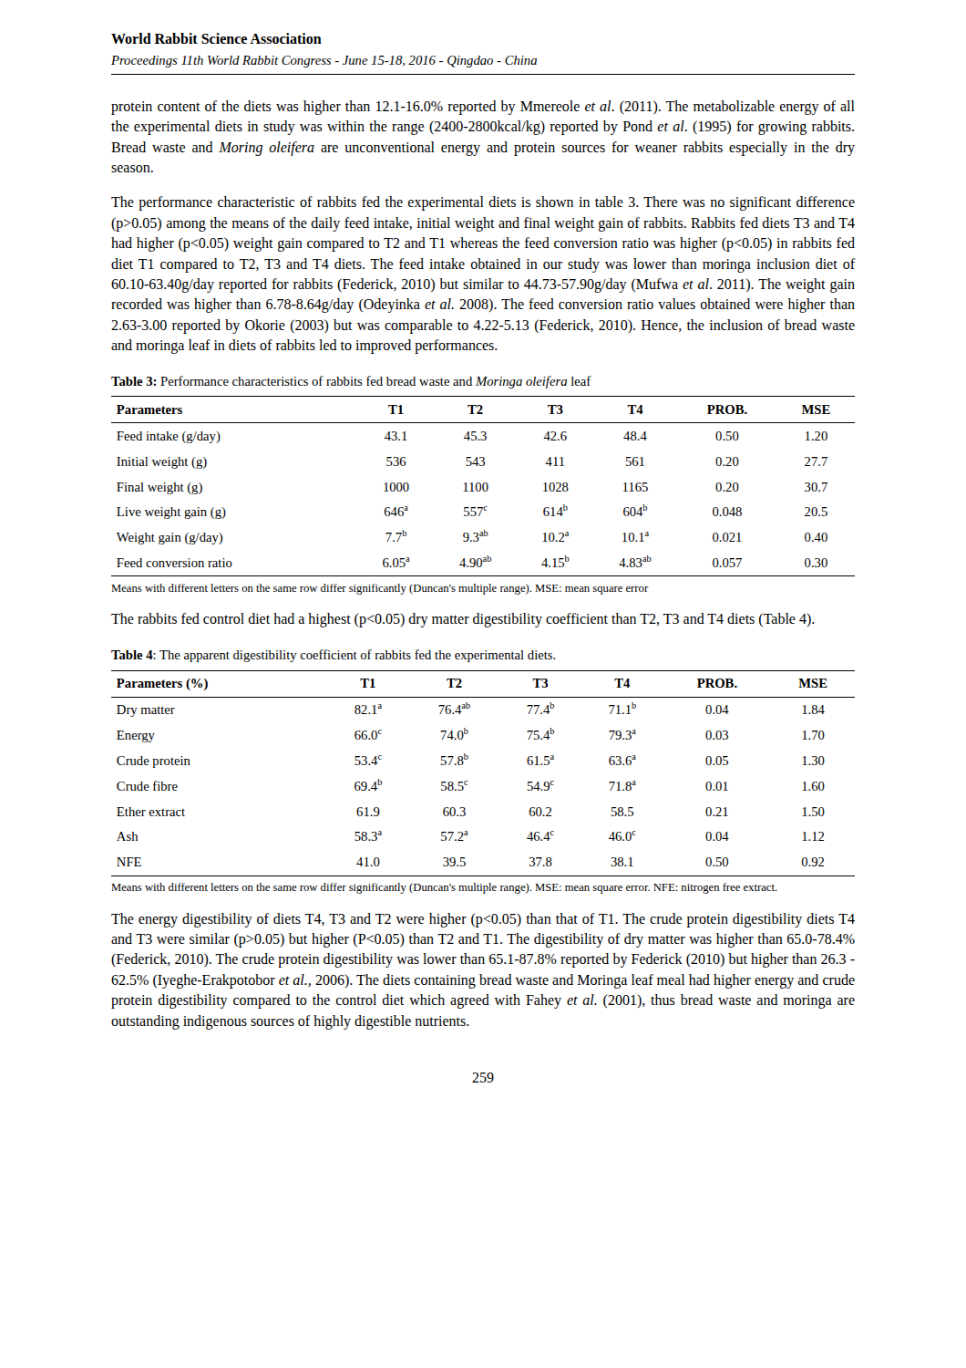World Rabbit Science Association
Proceedings 11th World Rabbit Congress - June 15-18, 2016 - Qingdao - China
protein content of the diets was higher than 12.1-16.0% reported by Mmereole et al. (2011). The metabolizable energy of all the experimental diets in study was within the range (2400-2800kcal/kg) reported by Pond et al. (1995) for growing rabbits. Bread waste and Moring oleifera are unconventional energy and protein sources for weaner rabbits especially in the dry season.
The performance characteristic of rabbits fed the experimental diets is shown in table 3. There was no significant difference (p>0.05) among the means of the daily feed intake, initial weight and final weight gain of rabbits. Rabbits fed diets T3 and T4 had higher (p<0.05) weight gain compared to T2 and T1 whereas the feed conversion ratio was higher (p<0.05) in rabbits fed diet T1 compared to T2, T3 and T4 diets. The feed intake obtained in our study was lower than moringa inclusion diet of 60.10-63.40g/day reported for rabbits (Federick, 2010) but similar to 44.73-57.90g/day (Mufwa et al. 2011). The weight gain recorded was higher than 6.78-8.64g/day (Odeyinka et al. 2008). The feed conversion ratio values obtained were higher than 2.63-3.00 reported by Okorie (2003) but was comparable to 4.22-5.13 (Federick, 2010). Hence, the inclusion of bread waste and moringa leaf in diets of rabbits led to improved performances.
Table 3: Performance characteristics of rabbits fed bread waste and Moringa oleifera leaf
| Parameters | T1 | T2 | T3 | T4 | PROB. | MSE |
| --- | --- | --- | --- | --- | --- | --- |
| Feed intake (g/day) | 43.1 | 45.3 | 42.6 | 48.4 | 0.50 | 1.20 |
| Initial weight (g) | 536 | 543 | 411 | 561 | 0.20 | 27.7 |
| Final weight (g) | 1000 | 1100 | 1028 | 1165 | 0.20 | 30.7 |
| Live weight gain (g) | 646 a | 557 c | 614 b | 604 b | 0.048 | 20.5 |
| Weight gain (g/day) | 7.7 b | 9.3 ab | 10.2 a | 10.1 a | 0.021 | 0.40 |
| Feed conversion ratio | 6.05 a | 4.90 ab | 4.15 b | 4.83 ab | 0.057 | 0.30 |
Means with different letters on the same row differ significantly (Duncan's multiple range). MSE: mean square error
The rabbits fed control diet had a highest (p<0.05) dry matter digestibility coefficient than T2, T3 and T4 diets (Table 4).
Table 4: The apparent digestibility coefficient of rabbits fed the experimental diets.
| Parameters (%) | T1 | T2 | T3 | T4 | PROB. | MSE |
| --- | --- | --- | --- | --- | --- | --- |
| Dry matter | 82.1 a | 76.4 ab | 77.4 b | 71.1 b | 0.04 | 1.84 |
| Energy | 66.0 c | 74.0 b | 75.4 b | 79.3 a | 0.03 | 1.70 |
| Crude protein | 53.4 c | 57.8 b | 61.5 a | 63.6 a | 0.05 | 1.30 |
| Crude fibre | 69.4 b | 58.5 c | 54.9 c | 71.8 a | 0.01 | 1.60 |
| Ether extract | 61.9 | 60.3 | 60.2 | 58.5 | 0.21 | 1.50 |
| Ash | 58.3 a | 57.2 a | 46.4 c | 46.0 c | 0.04 | 1.12 |
| NFE | 41.0 | 39.5 | 37.8 | 38.1 | 0.50 | 0.92 |
Means with different letters on the same row differ significantly (Duncan's multiple range). MSE: mean square error. NFE: nitrogen free extract.
The energy digestibility of diets T4, T3 and T2 were higher (p<0.05) than that of T1. The crude protein digestibility diets T4 and T3 were similar (p>0.05) but higher (P<0.05) than T2 and T1. The digestibility of dry matter was higher than 65.0-78.4% (Federick, 2010). The crude protein digestibility was lower than 65.1-87.8% reported by Federick (2010) but higher than 26.3 - 62.5% (Iyeghe-Erakpotobor et al., 2006). The diets containing bread waste and Moringa leaf meal had higher energy and crude protein digestibility compared to the control diet which agreed with Fahey et al. (2001), thus bread waste and moringa are outstanding indigenous sources of highly digestible nutrients.
259